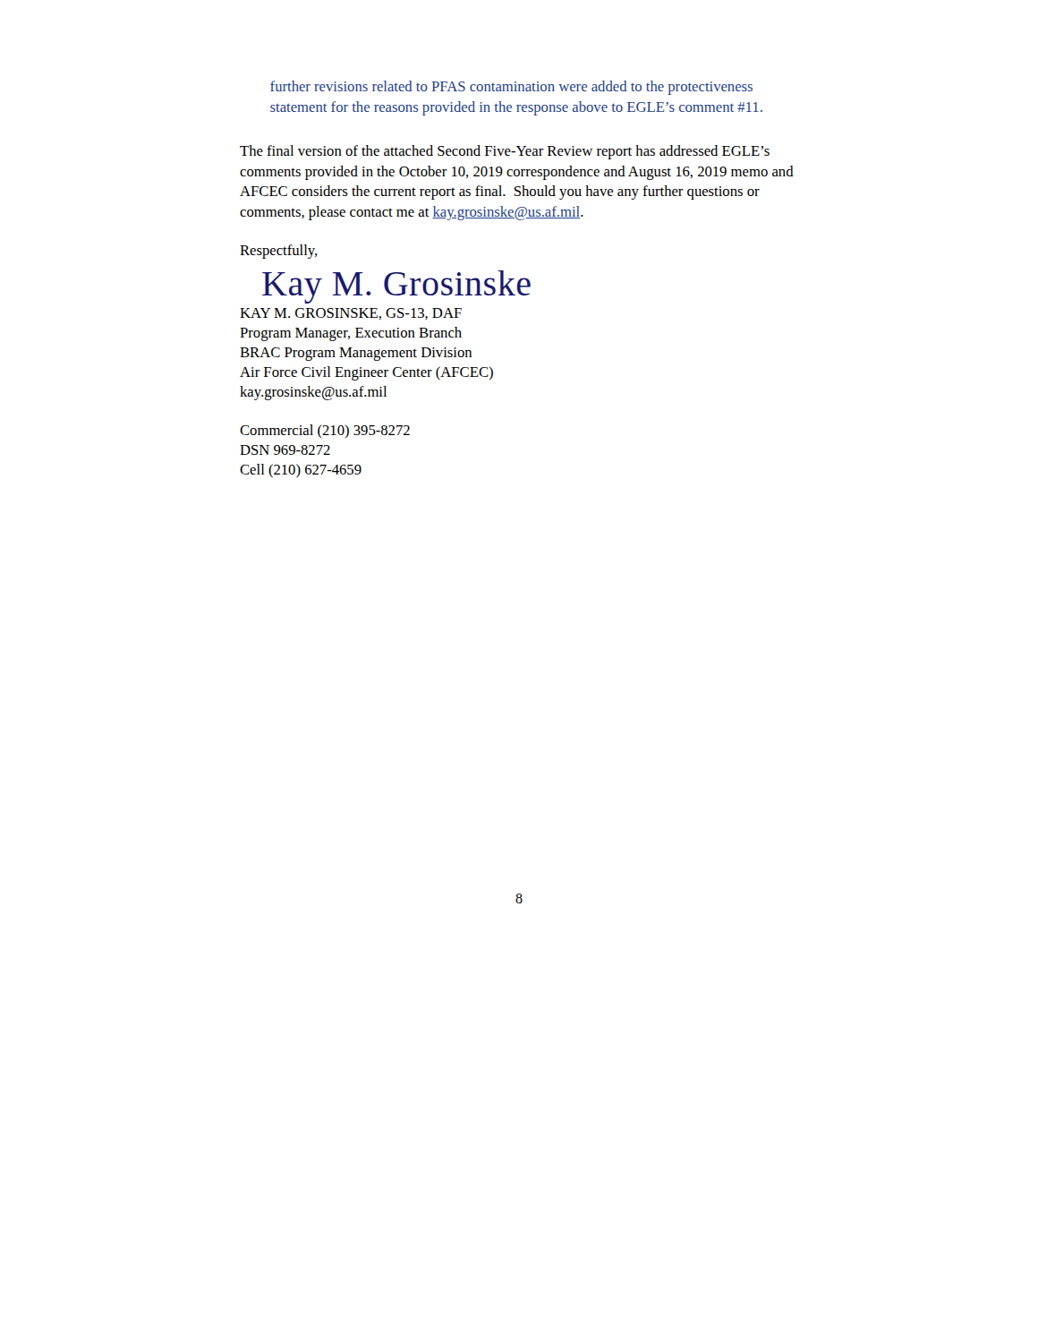further revisions related to PFAS contamination were added to the protectiveness statement for the reasons provided in the response above to EGLE’s comment #11.
The final version of the attached Second Five-Year Review report has addressed EGLE’s comments provided in the October 10, 2019 correspondence and August 16, 2019 memo and AFCEC considers the current report as final. Should you have any further questions or comments, please contact me at kay.grosinske@us.af.mil.
Respectfully,
Kay M. Grosinske
KAY M. GROSINSKE, GS-13, DAF
Program Manager, Execution Branch
BRAC Program Management Division
Air Force Civil Engineer Center (AFCEC)
kay.grosinske@us.af.mil
Commercial (210) 395-8272
DSN 969-8272
Cell (210) 627-4659
8